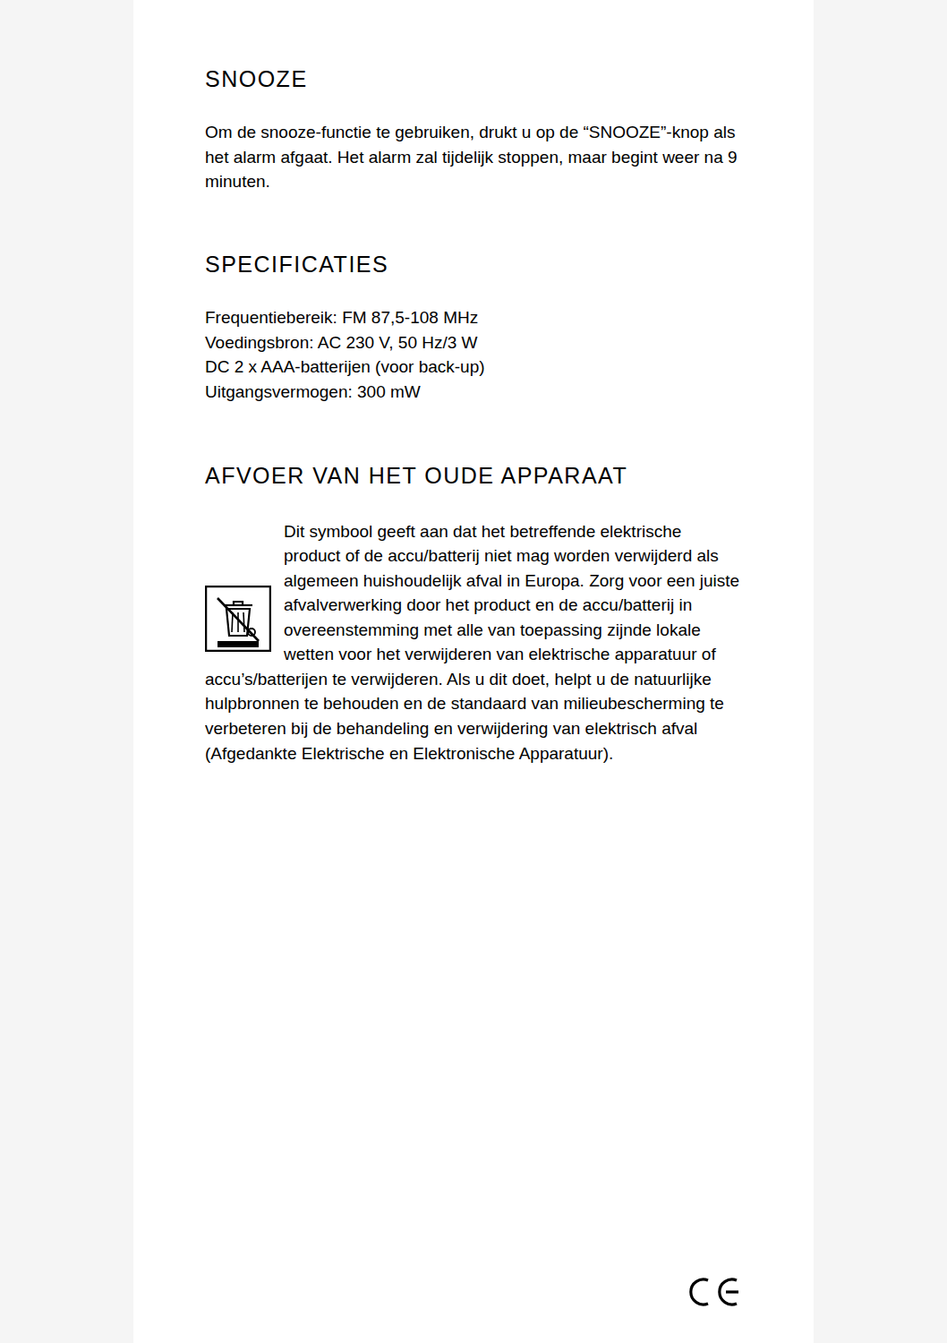SNOOZE
Om de snooze-functie te gebruiken, drukt u op de “SNOOZE”-knop als het alarm afgaat. Het alarm zal tijdelijk stoppen, maar begint weer na 9 minuten.
SPECIFICATIES
Frequentiebereik: FM 87,5-108 MHz
Voedingsbron: AC 230 V, 50 Hz/3 W
DC 2 x AAA-batterijen (voor back-up)
Uitgangsvermogen: 300 mW
AFVOER VAN HET OUDE APPARAAT
Dit symbool geeft aan dat het betreffende elektrische product of de accu/batterij niet mag worden verwijderd als algemeen huishoudelijk afval in Europa. Zorg voor een juiste afvalverwerking door het product en de accu/batterij in overeenstemming met alle van toepassing zijnde lokale wetten voor het verwijderen van elektrische apparatuur of accu’s/batterijen te verwijderen. Als u dit doet, helpt u de natuurlijke hulpbronnen te behouden en de standaard van milieubescherming te verbeteren bij de behandeling en verwijdering van elektrisch afval (Afgedankte Elektrische en Elektronische Apparatuur).